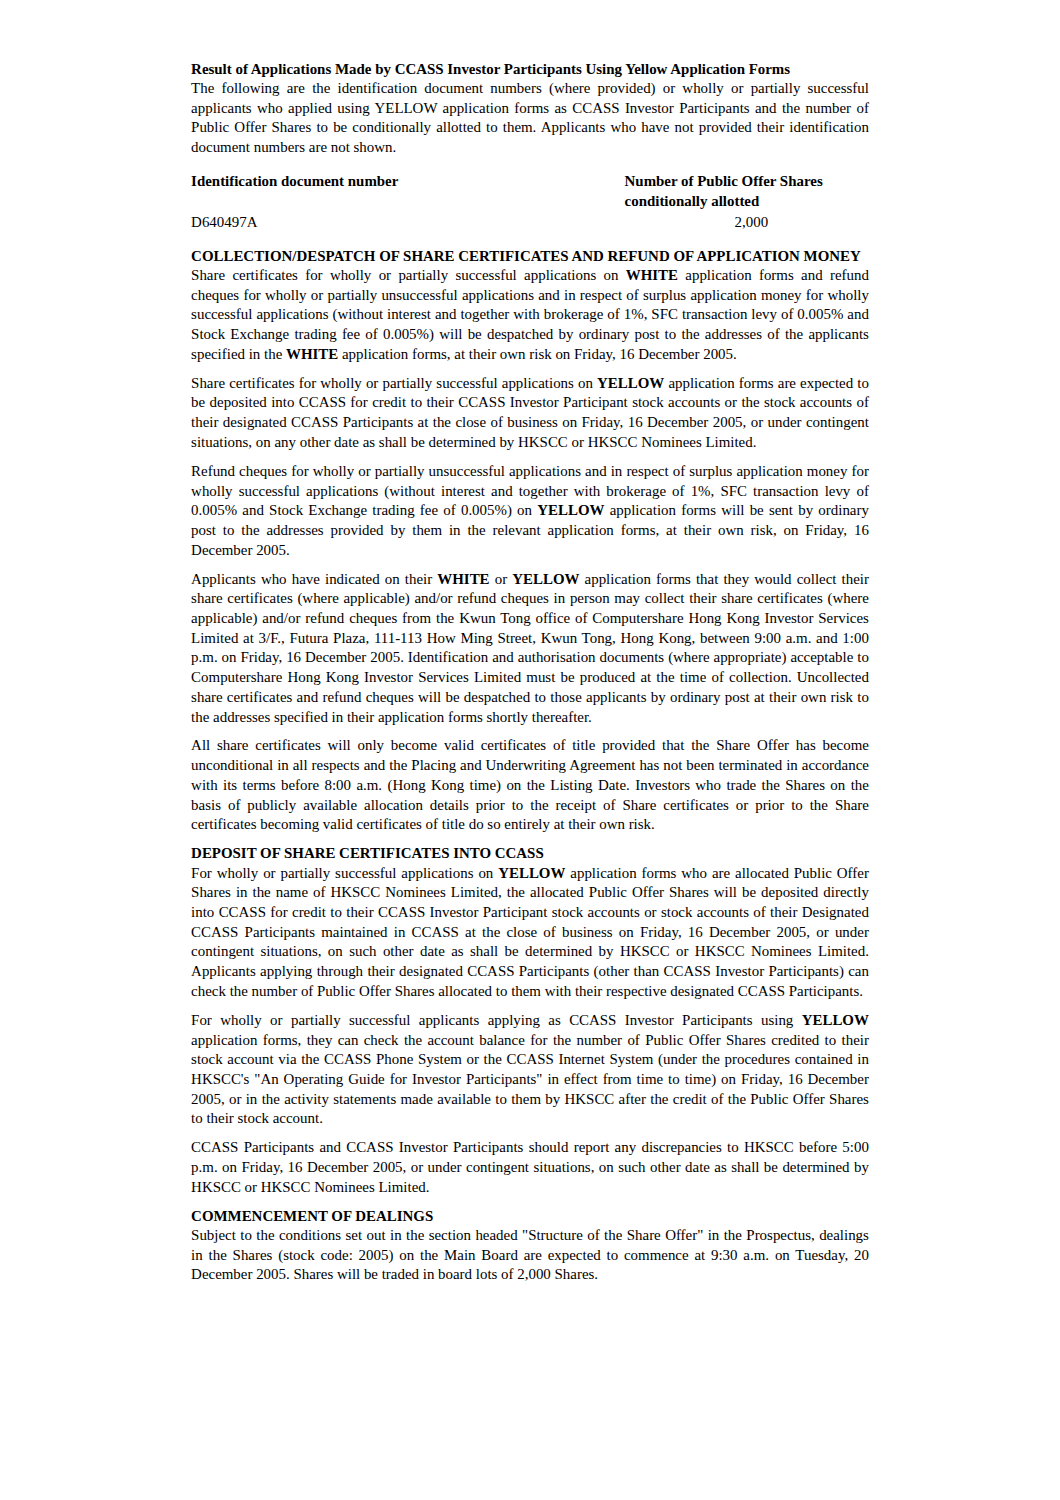Result of Applications Made by CCASS Investor Participants Using Yellow Application Forms
The following are the identification document numbers (where provided) or wholly or partially successful applicants who applied using YELLOW application forms as CCASS Investor Participants and the number of Public Offer Shares to be conditionally allotted to them. Applicants who have not provided their identification document numbers are not shown.
| Identification document number | Number of Public Offer Shares conditionally allotted |
| --- | --- |
| D640497A | 2,000 |
COLLECTION/DESPATCH OF SHARE CERTIFICATES AND REFUND OF APPLICATION MONEY
Share certificates for wholly or partially successful applications on WHITE application forms and refund cheques for wholly or partially unsuccessful applications and in respect of surplus application money for wholly successful applications (without interest and together with brokerage of 1%, SFC transaction levy of 0.005% and Stock Exchange trading fee of 0.005%) will be despatched by ordinary post to the addresses of the applicants specified in the WHITE application forms, at their own risk on Friday, 16 December 2005.
Share certificates for wholly or partially successful applications on YELLOW application forms are expected to be deposited into CCASS for credit to their CCASS Investor Participant stock accounts or the stock accounts of their designated CCASS Participants at the close of business on Friday, 16 December 2005, or under contingent situations, on any other date as shall be determined by HKSCC or HKSCC Nominees Limited.
Refund cheques for wholly or partially unsuccessful applications and in respect of surplus application money for wholly successful applications (without interest and together with brokerage of 1%, SFC transaction levy of 0.005% and Stock Exchange trading fee of 0.005%) on YELLOW application forms will be sent by ordinary post to the addresses provided by them in the relevant application forms, at their own risk, on Friday, 16 December 2005.
Applicants who have indicated on their WHITE or YELLOW application forms that they would collect their share certificates (where applicable) and/or refund cheques in person may collect their share certificates (where applicable) and/or refund cheques from the Kwun Tong office of Computershare Hong Kong Investor Services Limited at 3/F., Futura Plaza, 111-113 How Ming Street, Kwun Tong, Hong Kong, between 9:00 a.m. and 1:00 p.m. on Friday, 16 December 2005. Identification and authorisation documents (where appropriate) acceptable to Computershare Hong Kong Investor Services Limited must be produced at the time of collection. Uncollected share certificates and refund cheques will be despatched to those applicants by ordinary post at their own risk to the addresses specified in their application forms shortly thereafter.
All share certificates will only become valid certificates of title provided that the Share Offer has become unconditional in all respects and the Placing and Underwriting Agreement has not been terminated in accordance with its terms before 8:00 a.m. (Hong Kong time) on the Listing Date. Investors who trade the Shares on the basis of publicly available allocation details prior to the receipt of Share certificates or prior to the Share certificates becoming valid certificates of title do so entirely at their own risk.
DEPOSIT OF SHARE CERTIFICATES INTO CCASS
For wholly or partially successful applications on YELLOW application forms who are allocated Public Offer Shares in the name of HKSCC Nominees Limited, the allocated Public Offer Shares will be deposited directly into CCASS for credit to their CCASS Investor Participant stock accounts or stock accounts of their Designated CCASS Participants maintained in CCASS at the close of business on Friday, 16 December 2005, or under contingent situations, on such other date as shall be determined by HKSCC or HKSCC Nominees Limited. Applicants applying through their designated CCASS Participants (other than CCASS Investor Participants) can check the number of Public Offer Shares allocated to them with their respective designated CCASS Participants.
For wholly or partially successful applicants applying as CCASS Investor Participants using YELLOW application forms, they can check the account balance for the number of Public Offer Shares credited to their stock account via the CCASS Phone System or the CCASS Internet System (under the procedures contained in HKSCC's "An Operating Guide for Investor Participants" in effect from time to time) on Friday, 16 December 2005, or in the activity statements made available to them by HKSCC after the credit of the Public Offer Shares to their stock account.
CCASS Participants and CCASS Investor Participants should report any discrepancies to HKSCC before 5:00 p.m. on Friday, 16 December 2005, or under contingent situations, on such other date as shall be determined by HKSCC or HKSCC Nominees Limited.
COMMENCEMENT OF DEALINGS
Subject to the conditions set out in the section headed "Structure of the Share Offer" in the Prospectus, dealings in the Shares (stock code: 2005) on the Main Board are expected to commence at 9:30 a.m. on Tuesday, 20 December 2005. Shares will be traded in board lots of 2,000 Shares.